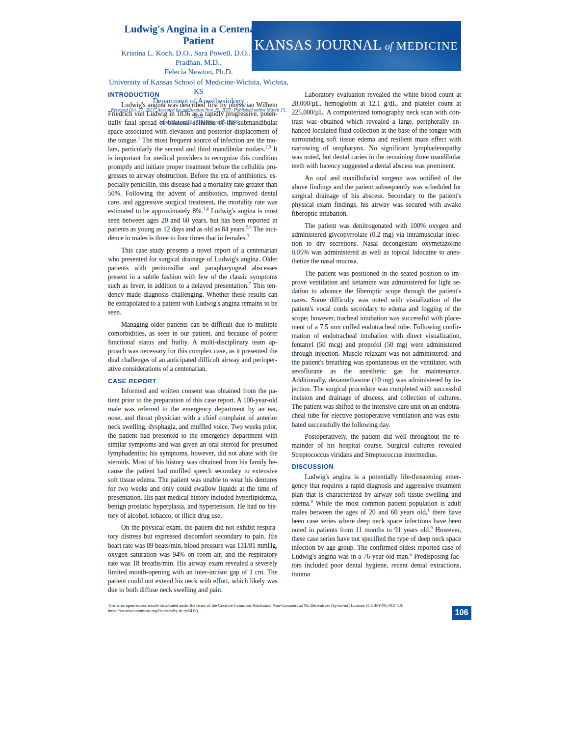KANSAS JOURNAL of MEDICINE
Ludwig's Angina in a Centenarian Patient
Kristina L. Koch, D.O., Sara Powell, D.O., Sukruta Pradhan, M.D.,
Felecia Newton, Ph.D.
University of Kansas School of Medicine-Wichita, Wichita, KS
Department of Anesthesiology
Received Oct. 27, 2021; Accepted for publication Nov. 29, 2021; Published online March 15, 2022
https://doi.org/10.17161/kjm.vol15.15986
INTRODUCTION
Ludwig's angina was described first by physician Wilhem Friedrich von Ludwig in 1836 as a rapidly progressive, potentially fatal spread of bilateral cellulitis of the submandibular space associated with elevation and posterior displacement of the tongue.1 The most frequent source of infection are the molars, particularly the second and third mandibular molars.2,3 It is important for medical providers to recognize this condition promptly and initiate proper treatment before the cellulitis progresses to airway obstruction. Before the era of antibiotics, especially penicillin, this disease had a mortality rate greater than 50%. Following the advent of antibiotics, improved dental care, and aggressive surgical treatment, the mortality rate was estimated to be approximately 8%.1,4 Ludwig's angina is most seen between ages 20 and 60 years, but has been reported in patients as young as 12 days and as old as 84 years.5,6 The incidence in males is three to four times that in females.3
This case study presents a novel report of a centenarian who presented for surgical drainage of Ludwig's angina. Older patients with peritonsillar and parapharyngeal abscesses present in a subtle fashion with few of the classic symptoms such as fever, in addition to a delayed presentation.7 This tendency made diagnosis challenging. Whether these results can be extrapolated to a patient with Ludwig's angina remains to be seen.
Managing older patients can be difficult due to multiple comorbidities, as seen in our patient, and because of poorer functional status and frailty. A multi-disciplinary team approach was necessary for this complex case, as it presented the dual challenges of an anticipated difficult airway and perioperative considerations of a centenarian.
CASE REPORT
Informed and written consent was obtained from the patient prior to the preparation of this case report. A 100-year-old male was referred to the emergency department by an ear, nose, and throat physician with a chief complaint of anterior neck swelling, dysphagia, and muffled voice. Two weeks prior, the patient had presented to the emergency department with similar symptoms and was given an oral steroid for presumed lymphadenitis; his symptoms, however, did not abate with the steroids. Most of his history was obtained from his family because the patient had muffled speech secondary to extensive soft tissue edema. The patient was unable to wear his dentures for two weeks and only could swallow liquids at the time of presentation. His past medical history included hyperlipidemia, benign prostatic hyperplasia, and hypertension. He had no history of alcohol, tobacco, or illicit drug use.
On the physical exam, the patient did not exhibit respiratory distress but expressed discomfort secondary to pain. His heart rate was 89 beats/min, blood pressure was 131/81 mmHg, oxygen saturation was 94% on room air, and the respiratory rate was 18 breaths/min. His airway exam revealed a severely limited mouth-opening with an inter-incisor gap of 1 cm. The patient could not extend his neck with effort, which likely was due to both diffuse neck swelling and pain.
Laboratory evaluation revealed the white blood count at 28,000/µL, hemoglobin at 12.1 g/dL, and platelet count at 225,000/µL. A computerized tomography neck scan with contrast was obtained which revealed a large, peripherally enhanced loculated fluid collection at the base of the tongue with surrounding soft tissue edema and resilient mass effect with narrowing of oropharynx. No significant lymphadenopathy was noted, but dental caries in the remaining three mandibular teeth with lucency suggested a dental abscess was prominent.
An oral and maxillofacial surgeon was notified of the above findings and the patient subsequently was scheduled for surgical drainage of his abscess. Secondary to the patient's physical exam findings, his airway was secured with awake fiberoptic intubation.
The patient was denitrogenated with 100% oxygen and administered glycopyrrolate (0.2 mg) via intramuscular injection to dry secretions. Nasal decongestant oxymetazoline 0.05% was administered as well as topical lidocaine to anesthetize the nasal mucosa.
The patient was positioned in the seated position to improve ventilation and ketamine was administered for light sedation to advance the fiberoptic scope through the patient's nares. Some difficulty was noted with visualization of the patient's vocal cords secondary to edema and fogging of the scope; however, tracheal intubation was successful with placement of a 7.5 mm cuffed endotracheal tube. Following confirmation of endotracheal intubation with direct visualization, fentanyl (50 mcg) and propofol (50 mg) were administered through injection. Muscle relaxant was not administered, and the patient's breathing was spontaneous on the ventilator, with sevoflurane as the anesthetic gas for maintenance. Additionally, dexamethasone (10 mg) was administered by injection. The surgical procedure was completed with successful incision and drainage of abscess, and collection of cultures. The patient was shifted to the intensive care unit on an endotracheal tube for elective postoperative ventilation and was extubated successfully the following day.
Postoperatively, the patient did well throughout the remainder of his hospital course. Surgical cultures revealed Streptococcus viridans and Streptococcus intermedius.
DISCUSSION
Ludwig's angina is a potentially life-threatening emergency that requires a rapid diagnosis and aggressive treatment plan that is characterized by airway soft tissue swelling and edema.8 While the most common patient population is adult males between the ages of 20 and 60 years old,1 there have been case series where deep neck space infections have been noted in patients from 11 months to 91 years old.9 However, these case series have not specified the type of deep neck space infection by age group. The confirmed oldest reported case of Ludwig's angina was in a 76-year-old man.6 Predisposing factors included poor dental hygiene, recent dental extractions, trauma
This is an open-access article distributed under the terms of the Creative Commons Attribution Non-Commercial No Derivatives (by-nc-nd) License. (CC-BY-NC-ND 4.0: https://creativecommons.org/licenses/by-nc-nd/4.0/)
106